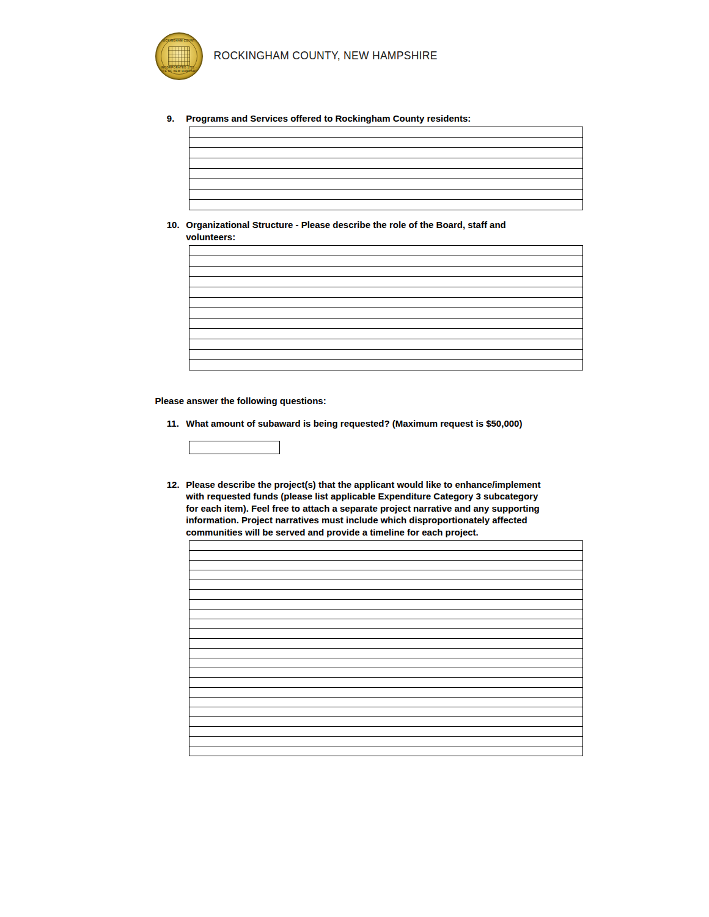Rockingham County
Incorporated 1771 · State of New Hampshire
ROCKINGHAM COUNTY, NEW HAMPSHIRE
9 Programs and Services offered to Rockingham County residents:
10 Organizational Structure - Please describe the role of the Board, staff and volunteers:
Please answer the following questions:
11 What amount of subaward is being requested? (Maximum request is $50,000)
12 Please describe the project(s) that the applicant would like to enhance/implement with requested funds (please list applicable Expenditure Category 3 subcategory for each item). Feel free to attach a separate project narrative and any supporting information. Project narratives must include which disproportionately affected communities will be served and provide a timeline for each project.